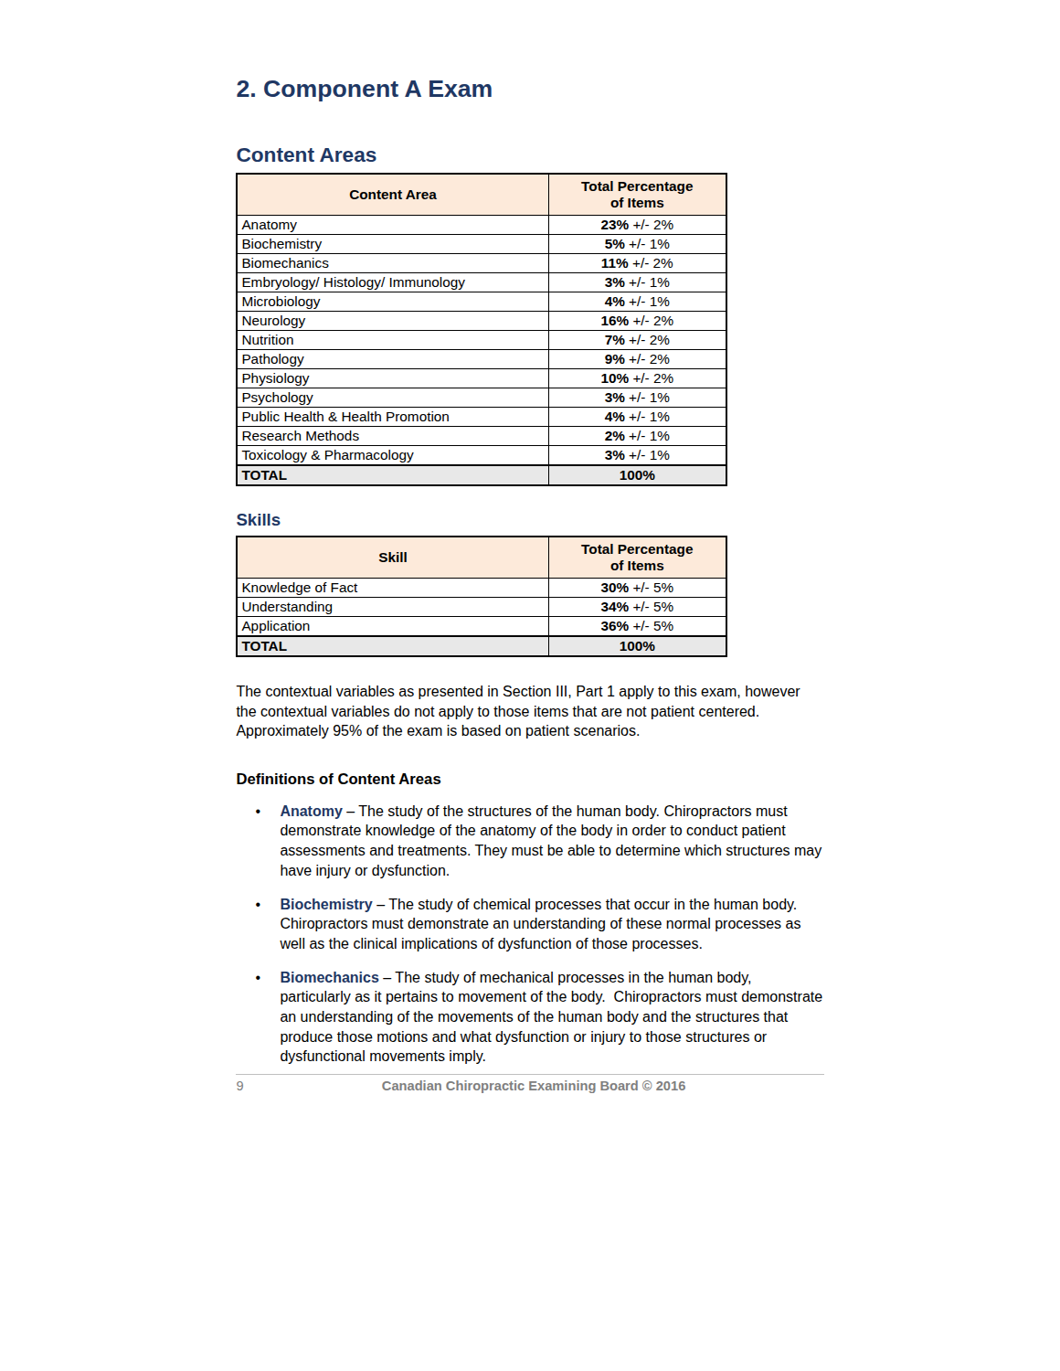2. Component A Exam
Content Areas
| Content Area | Total Percentage of Items |
| --- | --- |
| Anatomy | 23% +/- 2% |
| Biochemistry | 5% +/- 1% |
| Biomechanics | 11% +/- 2% |
| Embryology/ Histology/ Immunology | 3% +/- 1% |
| Microbiology | 4% +/- 1% |
| Neurology | 16% +/- 2% |
| Nutrition | 7% +/- 2% |
| Pathology | 9% +/- 2% |
| Physiology | 10% +/- 2% |
| Psychology | 3% +/- 1% |
| Public Health & Health Promotion | 4% +/- 1% |
| Research Methods | 2% +/- 1% |
| Toxicology & Pharmacology | 3% +/- 1% |
| TOTAL | 100% |
Skills
| Skill | Total Percentage of Items |
| --- | --- |
| Knowledge of Fact | 30% +/- 5% |
| Understanding | 34% +/- 5% |
| Application | 36% +/- 5% |
| TOTAL | 100% |
The contextual variables as presented in Section III, Part 1 apply to this exam, however the contextual variables do not apply to those items that are not patient centered. Approximately 95% of the exam is based on patient scenarios.
Definitions of Content Areas
Anatomy – The study of the structures of the human body. Chiropractors must demonstrate knowledge of the anatomy of the body in order to conduct patient assessments and treatments. They must be able to determine which structures may have injury or dysfunction.
Biochemistry – The study of chemical processes that occur in the human body. Chiropractors must demonstrate an understanding of these normal processes as well as the clinical implications of dysfunction of those processes.
Biomechanics – The study of mechanical processes in the human body, particularly as it pertains to movement of the body. Chiropractors must demonstrate an understanding of the movements of the human body and the structures that produce those motions and what dysfunction or injury to those structures or dysfunctional movements imply.
9
Canadian Chiropractic Examining Board © 2016